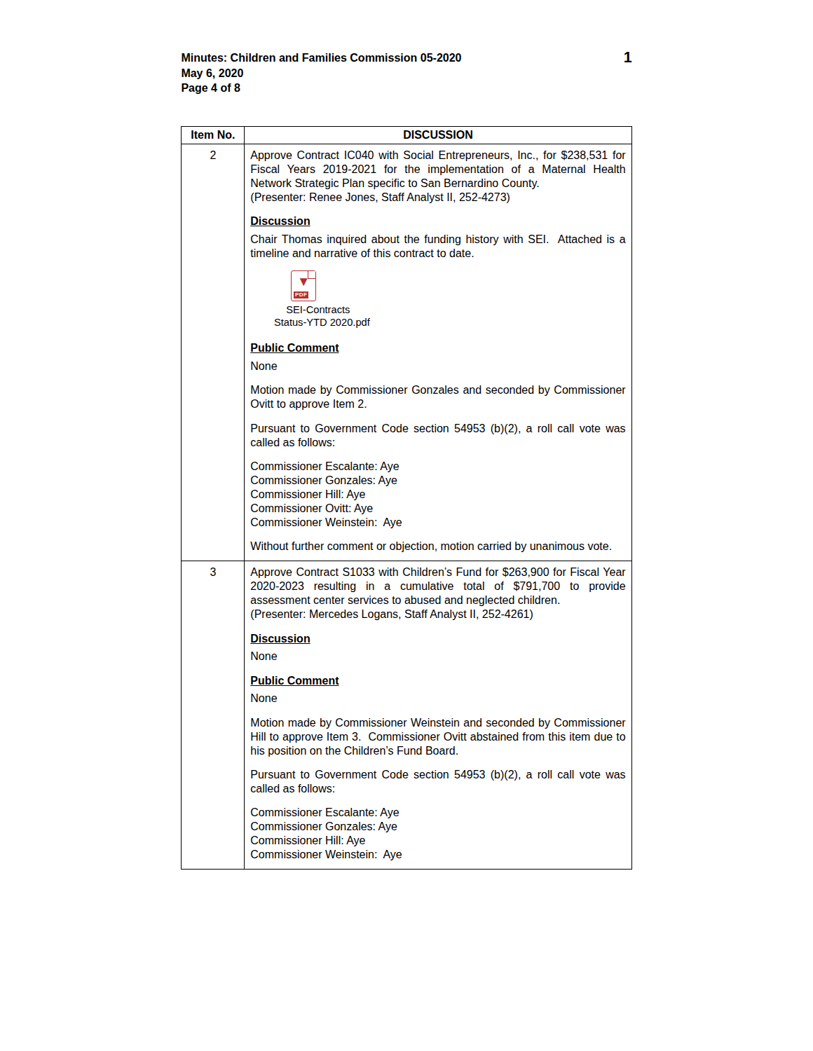1
Minutes: Children and Families Commission 05-2020
May 6, 2020
Page 4 of 8
| Item No. | DISCUSSION |
| --- | --- |
| 2 | Approve Contract IC040 with Social Entrepreneurs, Inc., for $238,531 for Fiscal Years 2019-2021 for the implementation of a Maternal Health Network Strategic Plan specific to San Bernardino County. (Presenter: Renee Jones, Staff Analyst II, 252-4273) Discussion Chair Thomas inquired about the funding history with SEI. Attached is a timeline and narrative of this contract to date. ▼ PDF SEI-Contracts Status-YTD 2020.pdf Public Comment None Motion made by Commissioner Gonzales and seconded by Commissioner Ovitt to approve Item 2. Pursuant to Government Code section 54953 (b)(2), a roll call vote was called as follows: Commissioner Escalante: Aye Commissioner Gonzales: Aye Commissioner Hill: Aye Commissioner Ovitt: Aye Commissioner Weinstein: Aye Without further comment or objection, motion carried by unanimous vote. |
| 3 | Approve Contract S1033 with Children’s Fund for $263,900 for Fiscal Year 2020-2023 resulting in a cumulative total of $791,700 to provide assessment center services to abused and neglected children. (Presenter: Mercedes Logans, Staff Analyst II, 252-4261) Discussion None Public Comment None Motion made by Commissioner Weinstein and seconded by Commissioner Hill to approve Item 3. Commissioner Ovitt abstained from this item due to his position on the Children’s Fund Board. Pursuant to Government Code section 54953 (b)(2), a roll call vote was called as follows: Commissioner Escalante: Aye Commissioner Gonzales: Aye Commissioner Hill: Aye Commissioner Weinstein: Aye |